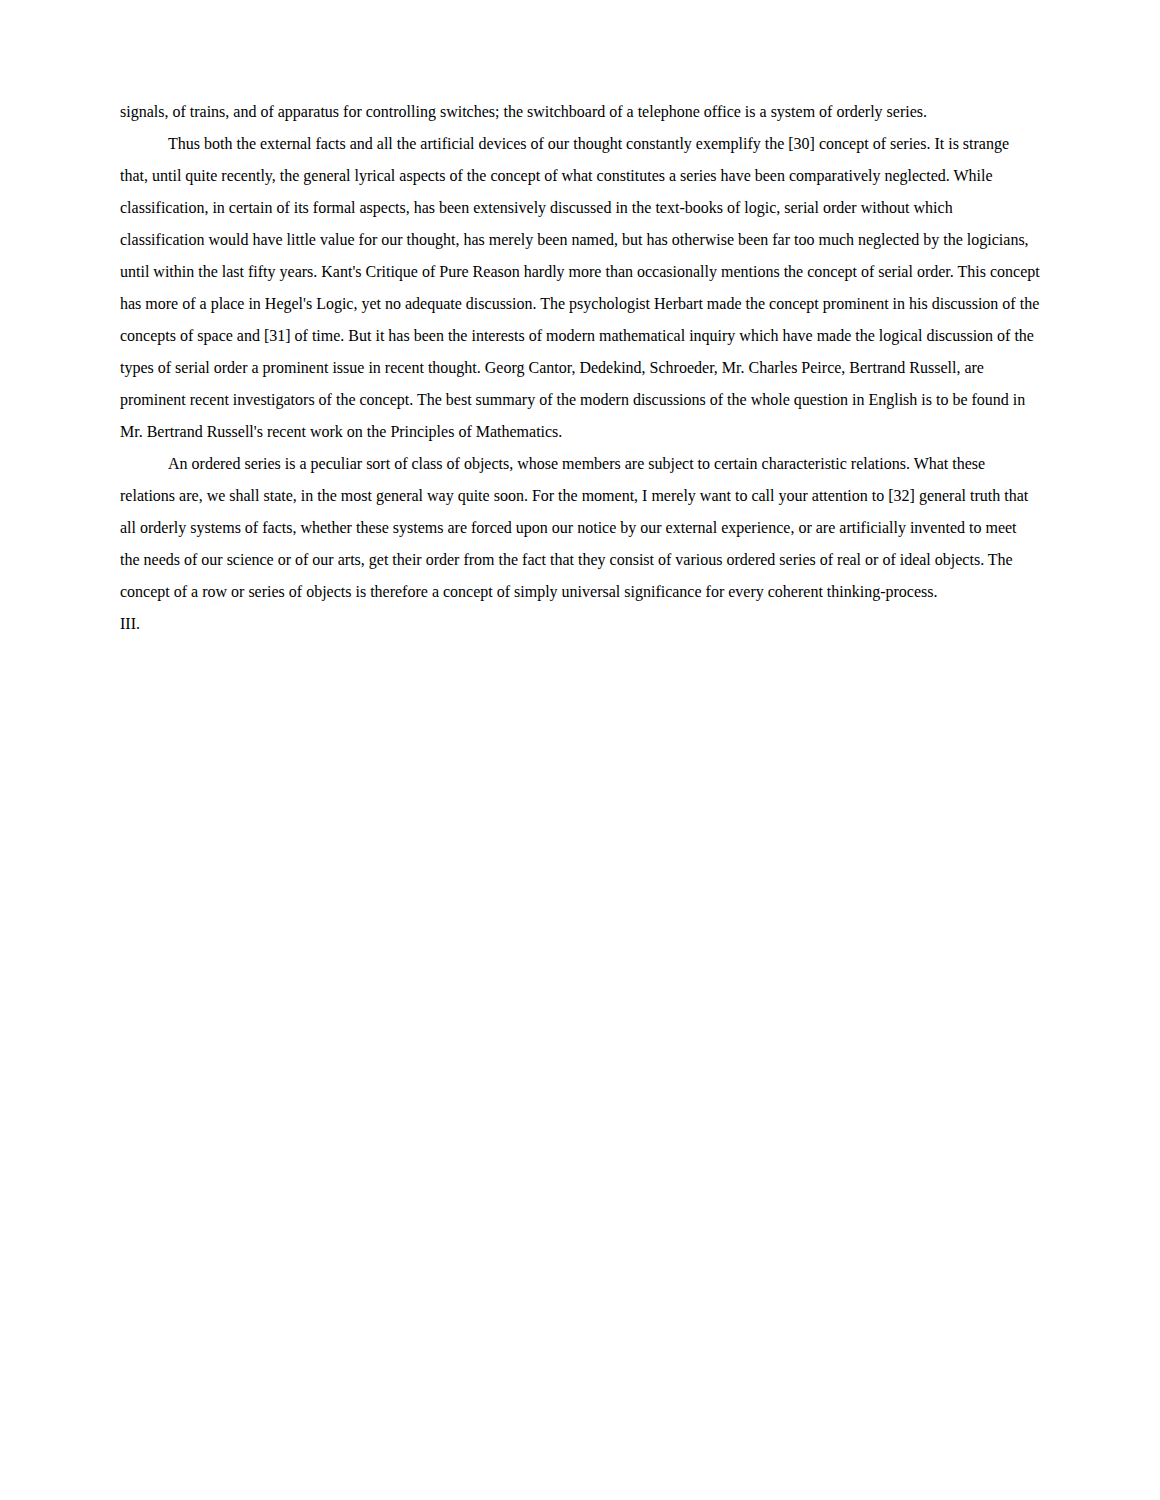signals, of trains, and of apparatus for controlling switches; the switchboard of a telephone office is a system of orderly series.
Thus both the external facts and all the artificial devices of our thought constantly exemplify the [30] concept of series. It is strange that, until quite recently, the general lyrical aspects of the concept of what constitutes a series have been comparatively neglected. While classification, in certain of its formal aspects, has been extensively discussed in the text-books of logic, serial order without which classification would have little value for our thought, has merely been named, but has otherwise been far too much neglected by the logicians, until within the last fifty years. Kant's Critique of Pure Reason hardly more than occasionally mentions the concept of serial order. This concept has more of a place in Hegel's Logic, yet no adequate discussion. The psychologist Herbart made the concept prominent in his discussion of the concepts of space and [31] of time. But it has been the interests of modern mathematical inquiry which have made the logical discussion of the types of serial order a prominent issue in recent thought. Georg Cantor, Dedekind, Schroeder, Mr. Charles Peirce, Bertrand Russell, are prominent recent investigators of the concept. The best summary of the modern discussions of the whole question in English is to be found in Mr. Bertrand Russell's recent work on the Principles of Mathematics.
An ordered series is a peculiar sort of class of objects, whose members are subject to certain characteristic relations. What these relations are, we shall state, in the most general way quite soon. For the moment, I merely want to call your attention to [32] general truth that all orderly systems of facts, whether these systems are forced upon our notice by our external experience, or are artificially invented to meet the needs of our science or of our arts, get their order from the fact that they consist of various ordered series of real or of ideal objects. The concept of a row or series of objects is therefore a concept of simply universal significance for every coherent thinking-process.
III.